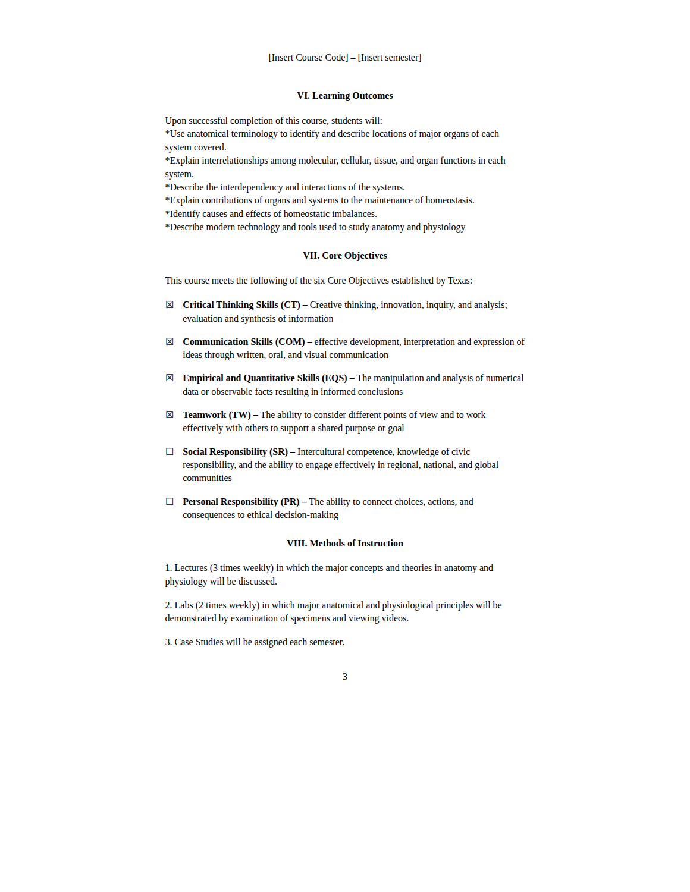[Insert Course Code] – [Insert semester]
VI. Learning Outcomes
Upon successful completion of this course, students will:
*Use anatomical terminology to identify and describe locations of major organs of each system covered.
*Explain interrelationships among molecular, cellular, tissue, and organ functions in each system.
*Describe the interdependency and interactions of the systems.
*Explain contributions of organs and systems to the maintenance of homeostasis.
*Identify causes and effects of homeostatic imbalances.
*Describe modern technology and tools used to study anatomy and physiology
VII. Core Objectives
This course meets the following of the six Core Objectives established by Texas:
☒Critical Thinking Skills (CT) – Creative thinking, innovation, inquiry, and analysis; evaluation and synthesis of information
☒Communication Skills (COM) – effective development, interpretation and expression of ideas through written, oral, and visual communication
☒Empirical and Quantitative Skills (EQS) – The manipulation and analysis of numerical data or observable facts resulting in informed conclusions
☒Teamwork (TW) – The ability to consider different points of view and to work effectively with others to support a shared purpose or goal
☐Social Responsibility (SR) – Intercultural competence, knowledge of civic responsibility, and the ability to engage effectively in regional, national, and global communities
☐Personal Responsibility (PR) – The ability to connect choices, actions, and consequences to ethical decision-making
VIII. Methods of Instruction
1. Lectures (3 times weekly) in which the major concepts and theories in anatomy and physiology will be discussed.
2. Labs (2 times weekly) in which major anatomical and physiological principles will be demonstrated by examination of specimens and viewing videos.
3. Case Studies will be assigned each semester.
3